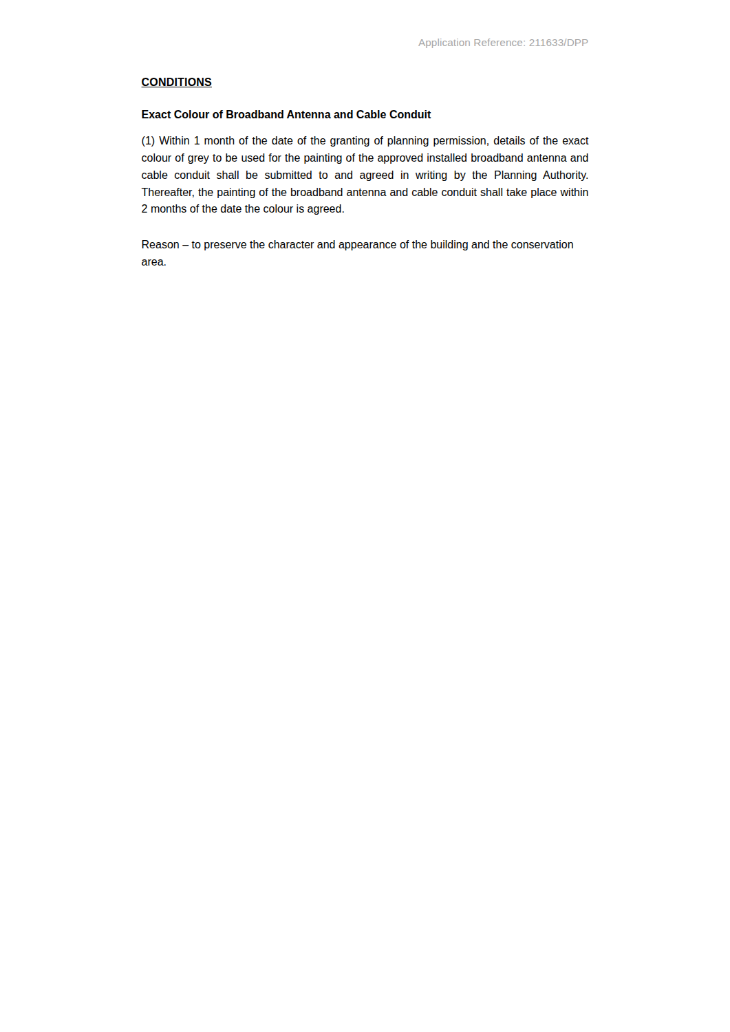Application Reference: 211633/DPP
CONDITIONS
Exact Colour of Broadband Antenna and Cable Conduit
(1) Within 1 month of the date of the granting of planning permission, details of the exact colour of grey to be used for the painting of the approved installed broadband antenna and cable conduit shall be submitted to and agreed in writing by the Planning Authority. Thereafter, the painting of the broadband antenna and cable conduit shall take place within 2 months of the date the colour is agreed.
Reason – to preserve the character and appearance of the building and the conservation area.